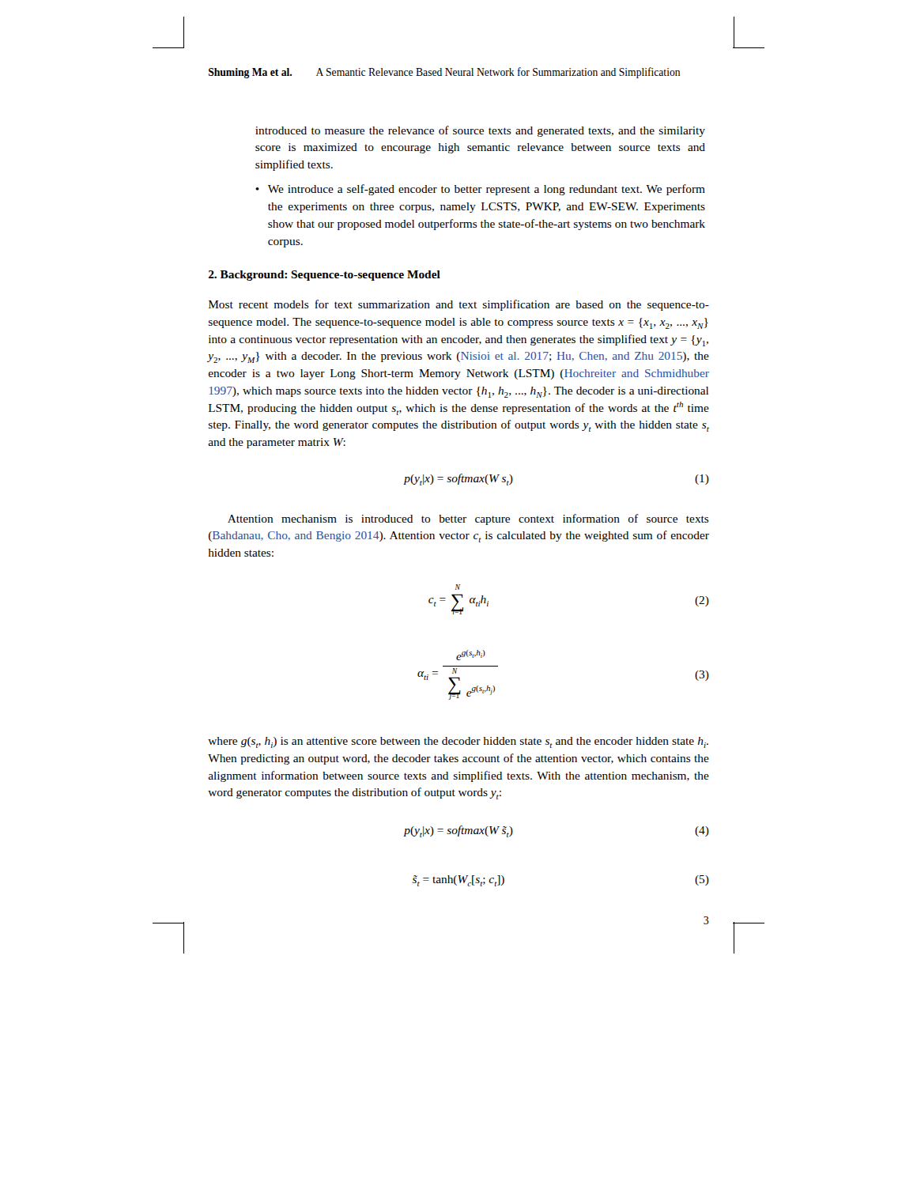Shuming Ma et al. A Semantic Relevance Based Neural Network for Summarization and Simplification
introduced to measure the relevance of source texts and generated texts, and the similarity score is maximized to encourage high semantic relevance between source texts and simplified texts.
We introduce a self-gated encoder to better represent a long redundant text. We perform the experiments on three corpus, namely LCSTS, PWKP, and EW-SEW. Experiments show that our proposed model outperforms the state-of-the-art systems on two benchmark corpus.
2. Background: Sequence-to-sequence Model
Most recent models for text summarization and text simplification are based on the sequence-to-sequence model. The sequence-to-sequence model is able to compress source texts x = {x1, x2, ..., xN} into a continuous vector representation with an encoder, and then generates the simplified text y = {y1, y2, ..., yM} with a decoder. In the previous work (Nisioi et al. 2017; Hu, Chen, and Zhu 2015), the encoder is a two layer Long Short-term Memory Network (LSTM) (Hochreiter and Schmidhuber 1997), which maps source texts into the hidden vector {h1, h2, ..., hN}. The decoder is a uni-directional LSTM, producing the hidden output st, which is the dense representation of the words at the tth time step. Finally, the word generator computes the distribution of output words yt with the hidden state st and the parameter matrix W:
p(yt|x) = softmax(W st) (1)
Attention mechanism is introduced to better capture context information of source texts (Bahdanau, Cho, and Bengio 2014). Attention vector ct is calculated by the weighted sum of encoder hidden states:
ct = N ∑ i=1 αtihi (2)
αti = eg(st,hi) N ∑ j=1 eg(st,hj) (3)
where g(st, hi) is an attentive score between the decoder hidden state st and the encoder hidden state hi. When predicting an output word, the decoder takes account of the attention vector, which contains the alignment information between source texts and simplified texts. With the attention mechanism, the word generator computes the distribution of output words yt:
p(yt|x) = softmax(W s̃t) (4)
s̃t = tanh(Wc[st; ct]) (5)
3